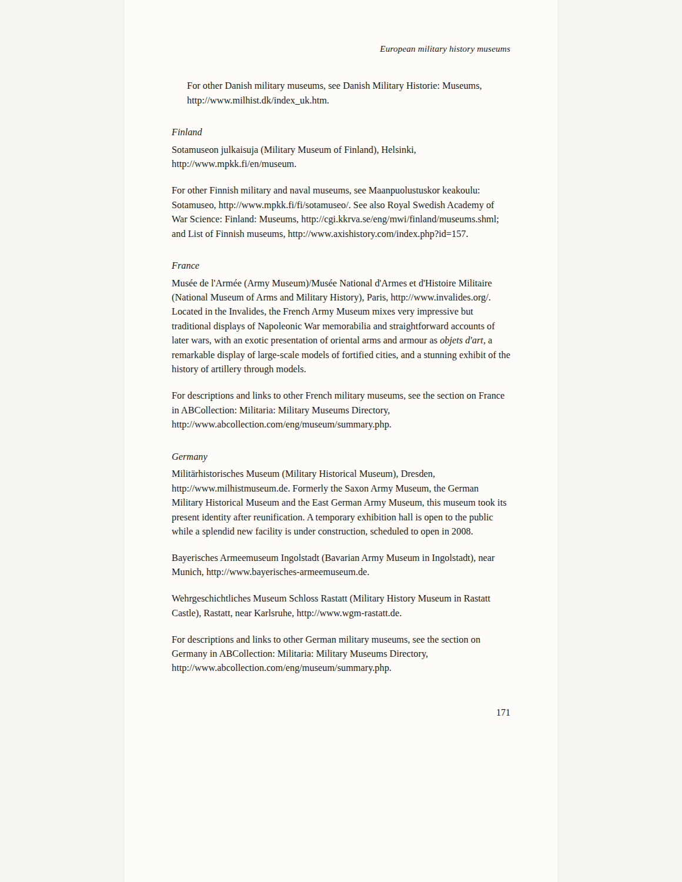European military history museums
For other Danish military museums, see Danish Military Historie: Museums, http://www.milhist.dk/index_uk.htm.
Finland
Sotamuseon julkaisuja (Military Museum of Finland), Helsinki, http://www.mpkk.fi/en/museum.
For other Finnish military and naval museums, see Maanpuolustuskor keakoulu: Sotamuseo, http://www.mpkk.fi/fi/sotamuseo/. See also Royal Swedish Academy of War Science: Finland: Museums, http://cgi.kkrva.se/eng/mwi/finland/museums.shml; and List of Finnish museums, http://www.axishistory.com/index.php?id=157.
France
Musée de l'Armée (Army Museum)/Musée National d'Armes et d'Histoire Militaire (National Museum of Arms and Military History), Paris, http://www.invalides.org/. Located in the Invalides, the French Army Museum mixes very impressive but traditional displays of Napoleonic War memorabilia and straightforward accounts of later wars, with an exotic presentation of oriental arms and armour as objets d'art, a remarkable display of large-scale models of fortified cities, and a stunning exhibit of the history of artillery through models.
For descriptions and links to other French military museums, see the section on France in ABCollection: Militaria: Military Museums Directory, http://www.abcollection.com/eng/museum/summary.php.
Germany
Militärhistorisches Museum (Military Historical Museum), Dresden, http://www.milhistmuseum.de. Formerly the Saxon Army Museum, the German Military Historical Museum and the East German Army Museum, this museum took its present identity after reunification. A temporary exhibition hall is open to the public while a splendid new facility is under construction, scheduled to open in 2008.
Bayerisches Armeemuseum Ingolstadt (Bavarian Army Museum in Ingolstadt), near Munich, http://www.bayerisches-armeemuseum.de.
Wehrgeschichtliches Museum Schloss Rastatt (Military History Museum in Rastatt Castle), Rastatt, near Karlsruhe, http://www.wgm-rastatt.de.
For descriptions and links to other German military museums, see the section on Germany in ABCollection: Militaria: Military Museums Directory, http://www.abcollection.com/eng/museum/summary.php.
171